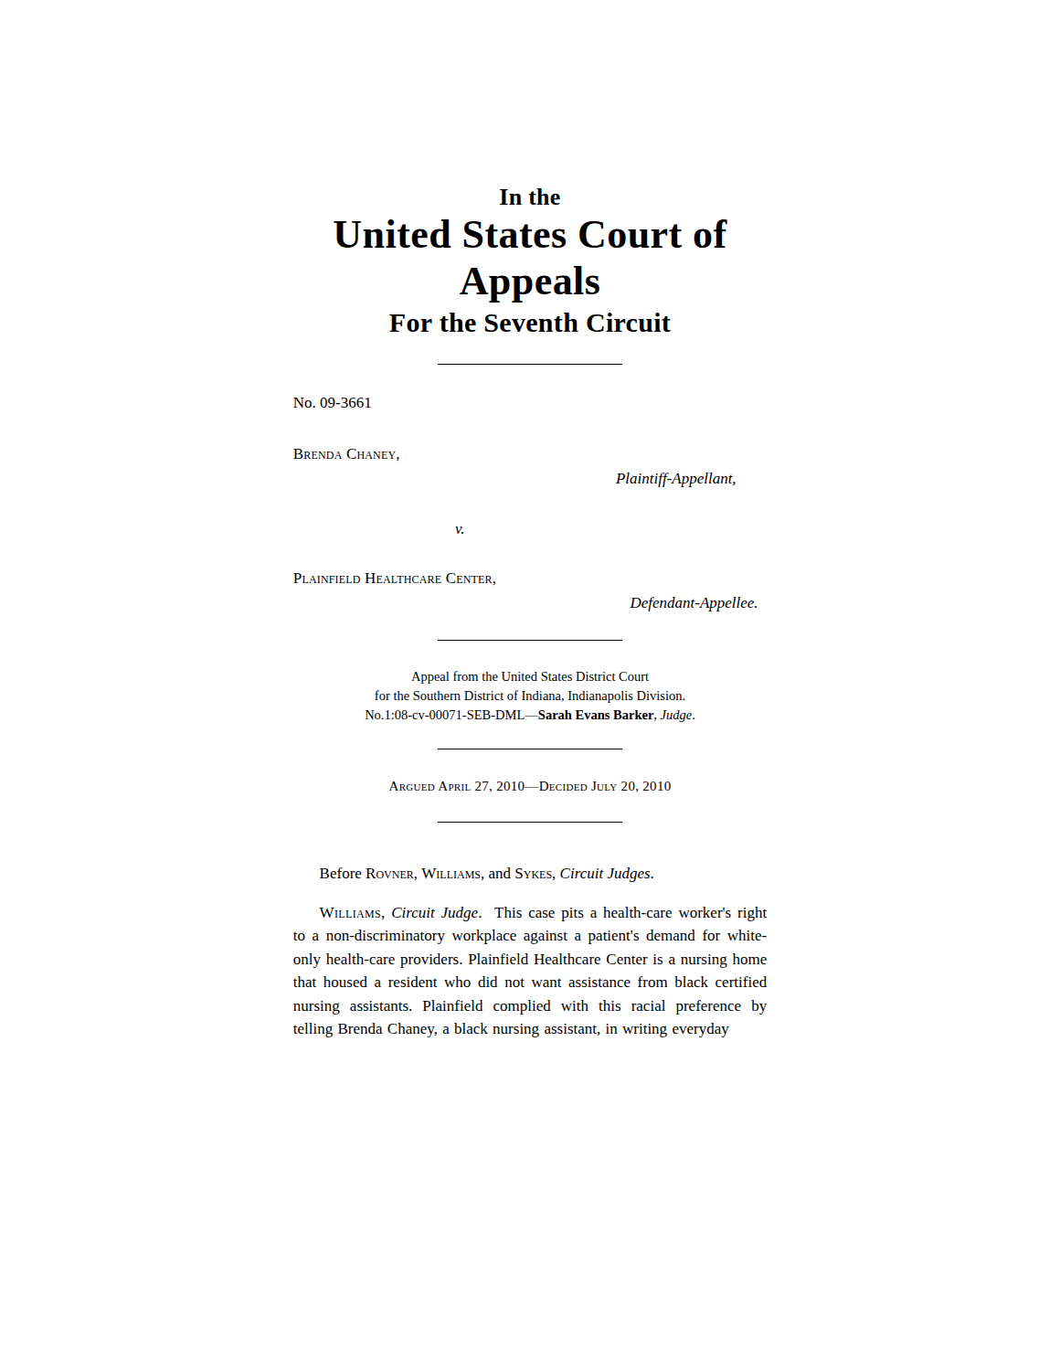In the
United States Court of Appeals
For the Seventh Circuit
No. 09-3661
Brenda Chaney,
Plaintiff-Appellant,
v.
Plainfield Healthcare Center,
Defendant-Appellee.
Appeal from the United States District Court
for the Southern District of Indiana, Indianapolis Division.
No.1:08-cv-00071-SEB-DML—Sarah Evans Barker, Judge.
Argued April 27, 2010—Decided July 20, 2010
Before Rovner, Williams, and Sykes, Circuit Judges.
Williams, Circuit Judge. This case pits a health-care worker's right to a non-discriminatory workplace against a patient's demand for white-only health-care providers. Plainfield Healthcare Center is a nursing home that housed a resident who did not want assistance from black certified nursing assistants. Plainfield complied with this racial preference by telling Brenda Chaney, a black nursing assistant, in writing everyday